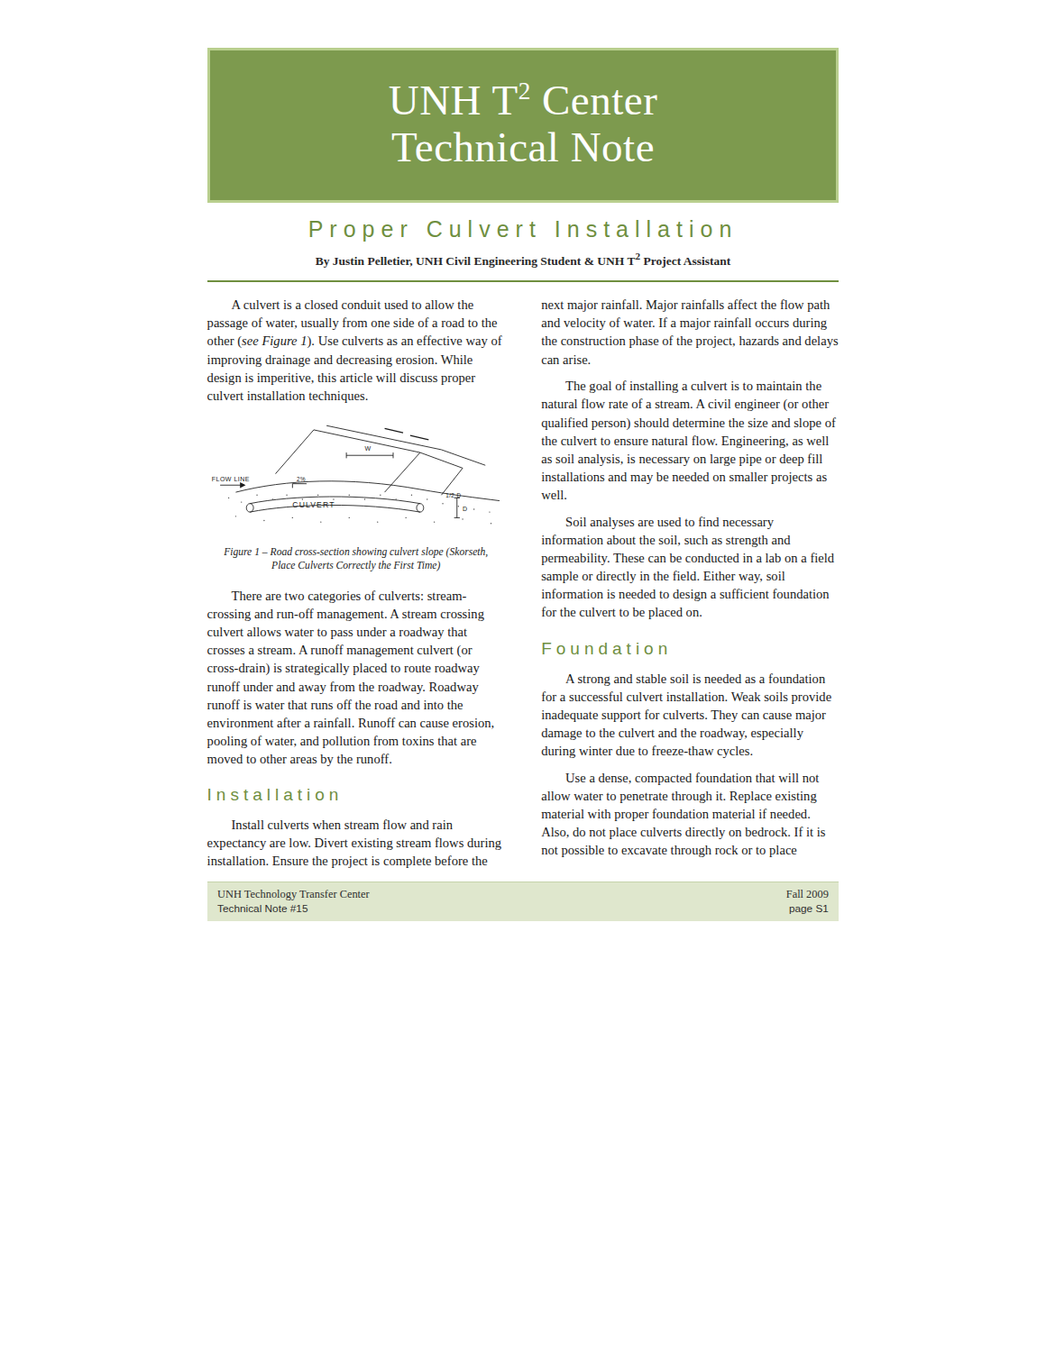UNH T2 Center
Technical Note
Proper Culvert Installation
By Justin Pelletier, UNH Civil Engineering Student & UNH T2 Project Assistant
A culvert is a closed conduit used to allow the passage of water, usually from one side of a road to the other (see Figure 1). Use culverts as an effective way of improving drainage and decreasing erosion. While design is imperitive, this article will discuss proper culvert installation techniques.
FLOW LINE W D CULVERT 2% 1/2 D
Figure 1 – Road cross-section showing culvert slope (Skorseth,
Place Culverts Correctly the First Time)
There are two categories of culverts: stream-crossing and run-off management. A stream crossing culvert allows water to pass under a roadway that crosses a stream. A runoff management culvert (or cross-drain) is strategically placed to route roadway runoff under and away from the roadway. Roadway runoff is water that runs off the road and into the environment after a rainfall. Runoff can cause erosion, pooling of water, and pollution from toxins that are moved to other areas by the runoff.
Installation
Install culverts when stream flow and rain expectancy are low. Divert existing stream flows during installation. Ensure the project is complete before the next major rainfall. Major rainfalls affect the flow path and velocity of water. If a major rainfall occurs during the construction phase of the project, hazards and delays can arise.
The goal of installing a culvert is to maintain the natural flow rate of a stream. A civil engineer (or other qualified person) should determine the size and slope of the culvert to ensure natural flow. Engineering, as well as soil analysis, is necessary on large pipe or deep fill installations and may be needed on smaller projects as well.
Soil analyses are used to find necessary information about the soil, such as strength and permeability. These can be conducted in a lab on a field sample or directly in the field. Either way, soil information is needed to design a sufficient foundation for the culvert to be placed on.
Foundation
A strong and stable soil is needed as a foundation for a successful culvert installation. Weak soils provide inadequate support for culverts. They can cause major damage to the culvert and the roadway, especially during winter due to freeze-thaw cycles.
Use a dense, compacted foundation that will not allow water to penetrate through it. Replace existing material with proper foundation material if needed. Also, do not place culverts directly on bedrock. If it is not possible to excavate through rock or to place
UNH Technology Transfer Center
Technical Note #15
Fall 2009
page S1